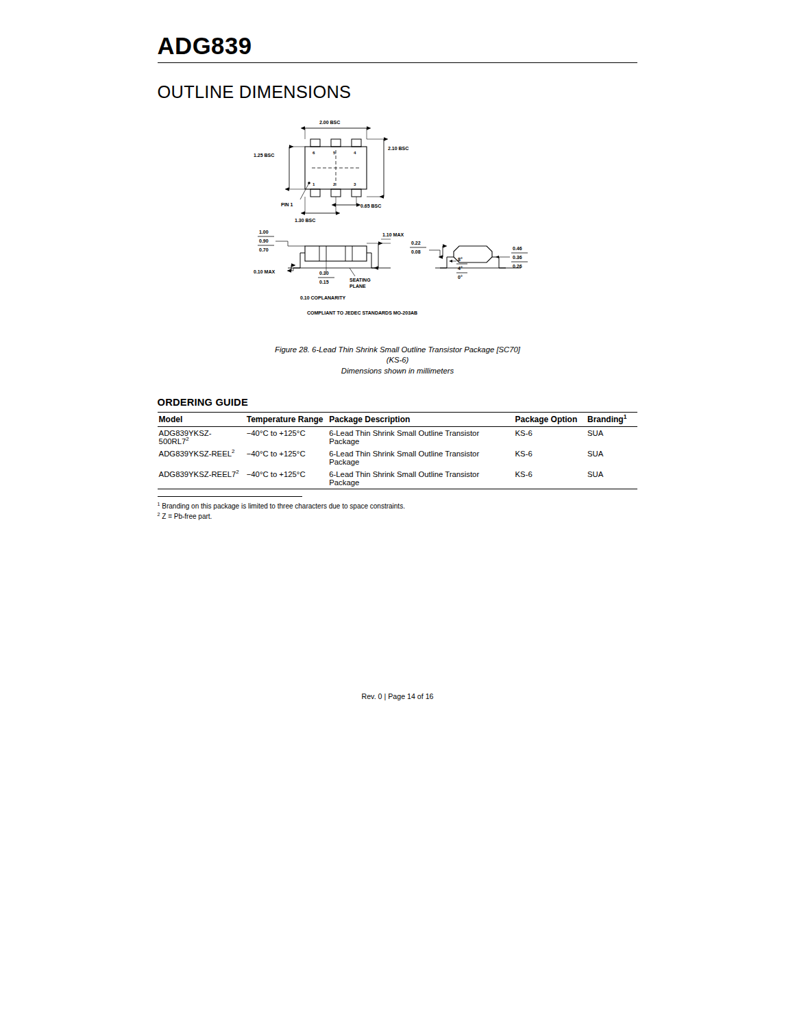ADG839
OUTLINE DIMENSIONS
6 5 4 1 2 3 2.00 BSC 2.10 BSC 1.25 BSC PIN 1 1.30 BSC 0.65 BSC 1.00 0.90 0.70 1.10 MAX 0.10 MAX 0.30 0.15 SEATING PLANE 0.10 COPLANARITY 0.22 0.08 8° 4° 0° 0.46 0.36 0.26 COMPLIANT TO JEDEC STANDARDS MO-203AB
Figure 28. 6-Lead Thin Shrink Small Outline Transistor Package [SC70]
(KS-6)
Dimensions shown in millimeters
ORDERING GUIDE
| Model | Temperature Range | Package Description | Package Option | Branding 1 |
| --- | --- | --- | --- | --- |
| ADG839YKSZ-500RL7 2 | −40°C to +125°C | 6-Lead Thin Shrink Small Outline Transistor Package | KS-6 | SUA |
| ADG839YKSZ-REEL 2 | −40°C to +125°C | 6-Lead Thin Shrink Small Outline Transistor Package | KS-6 | SUA |
| ADG839YKSZ-REEL7 2 | −40°C to +125°C | 6-Lead Thin Shrink Small Outline Transistor Package | KS-6 | SUA |
1 Branding on this package is limited to three characters due to space constraints.
2 Z = Pb-free part.
Rev. 0 | Page 14 of 16